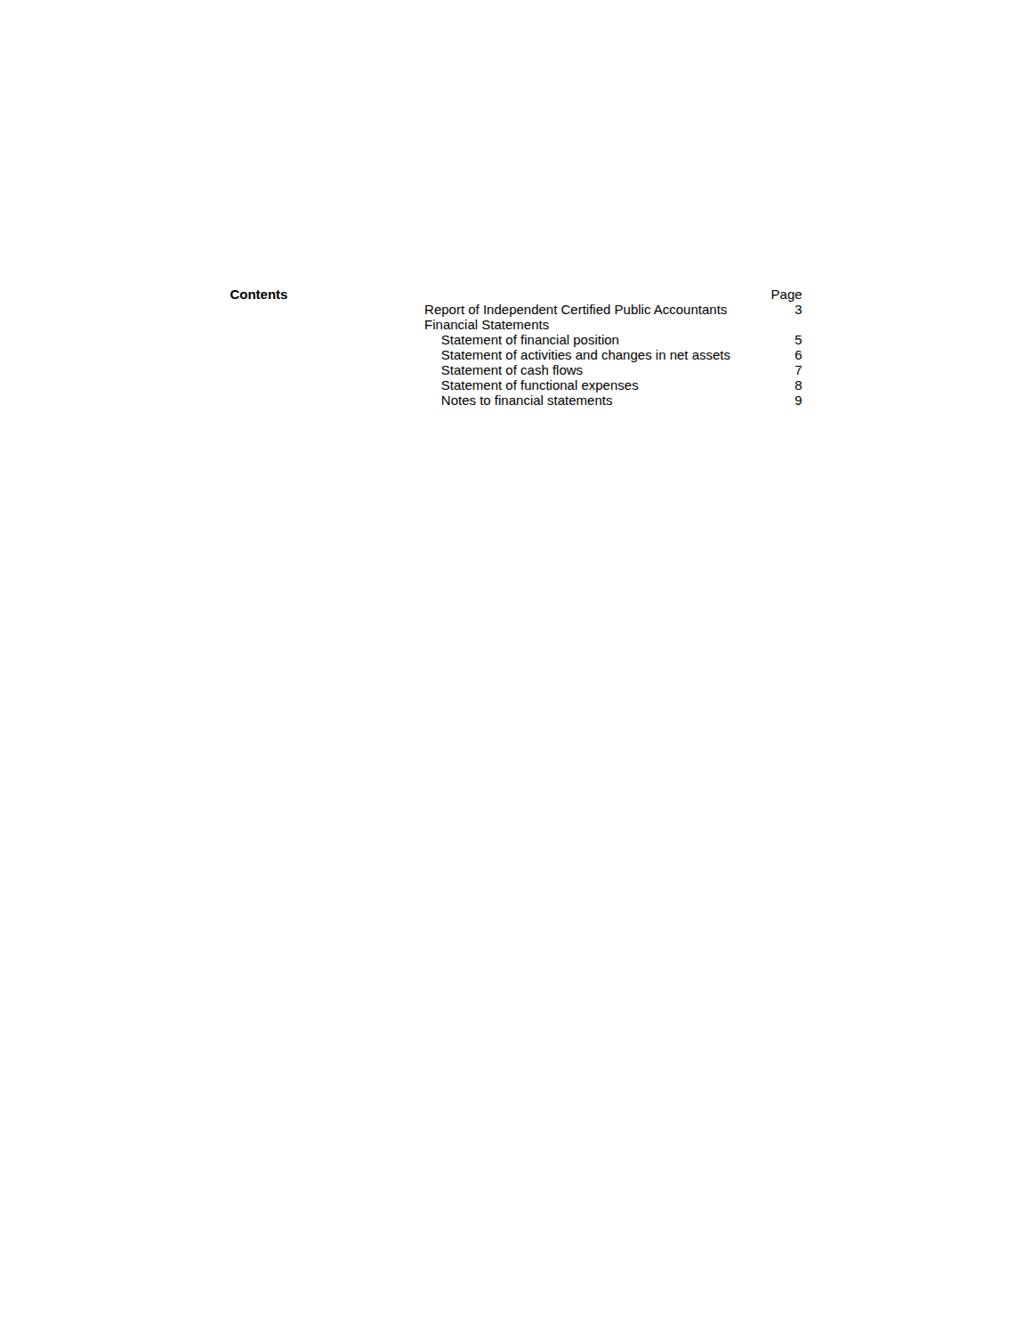| Contents | | Page |
| | Report of Independent Certified Public Accountants | 3 |
| | Financial Statements | |
| | Statement of financial position | 5 |
| | Statement of activities and changes in net assets | 6 |
| | Statement of cash flows | 7 |
| | Statement of functional expenses | 8 |
| | Notes to financial statements | 9 |